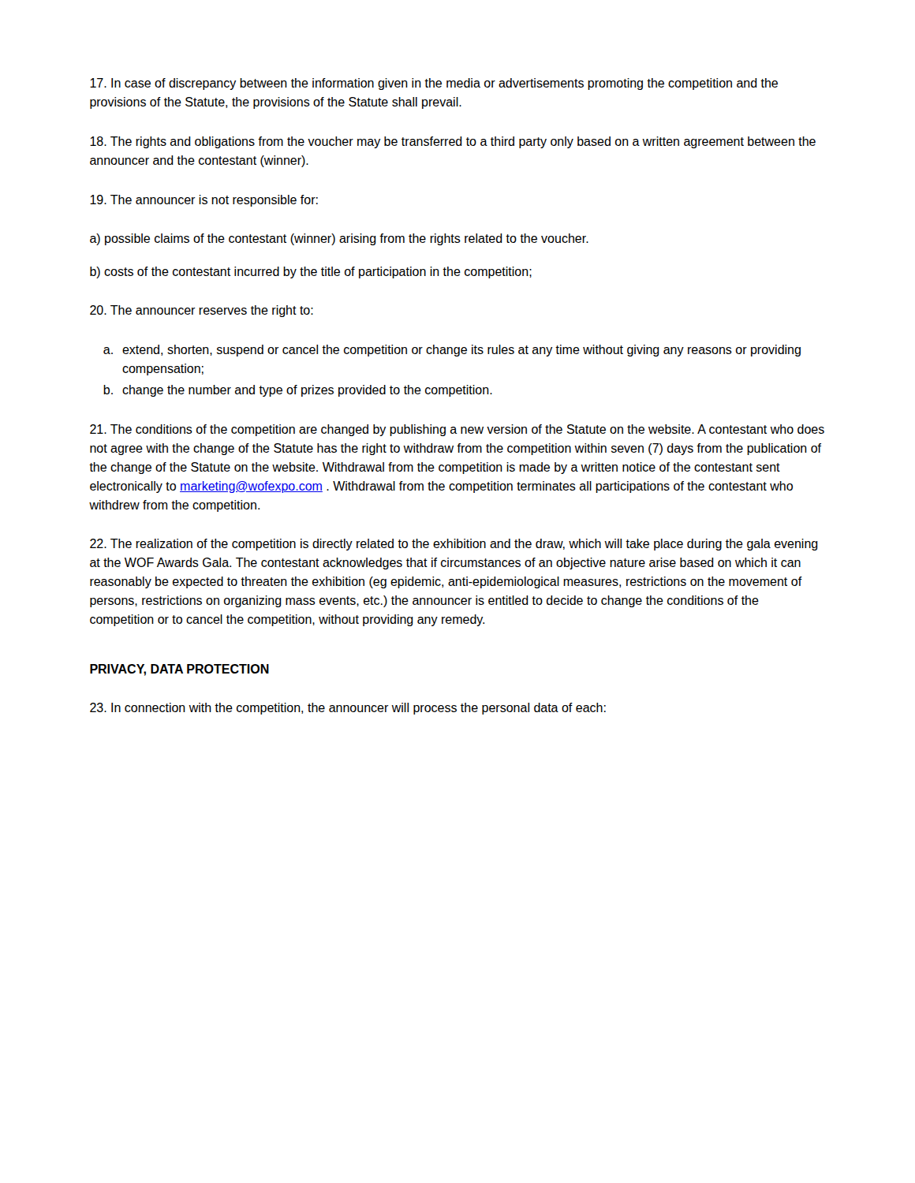17. In case of discrepancy between the information given in the media or advertisements promoting the competition and the provisions of the Statute, the provisions of the Statute shall prevail.
18. The rights and obligations from the voucher may be transferred to a third party only based on a written agreement between the announcer and the contestant (winner).
19. The announcer is not responsible for:
a) possible claims of the contestant (winner) arising from the rights related to the voucher.
b) costs of the contestant incurred by the title of participation in the competition;
20. The announcer reserves the right to:
extend, shorten, suspend or cancel the competition or change its rules at any time without giving any reasons or providing compensation;
change the number and type of prizes provided to the competition.
21. The conditions of the competition are changed by publishing a new version of the Statute on the website. A contestant who does not agree with the change of the Statute has the right to withdraw from the competition within seven (7) days from the publication of the change of the Statute on the website. Withdrawal from the competition is made by a written notice of the contestant sent electronically to marketing@wofexpo.com . Withdrawal from the competition terminates all participations of the contestant who withdrew from the competition.
22. The realization of the competition is directly related to the exhibition and the draw, which will take place during the gala evening at the WOF Awards Gala. The contestant acknowledges that if circumstances of an objective nature arise based on which it can reasonably be expected to threaten the exhibition (eg epidemic, anti-epidemiological measures, restrictions on the movement of persons, restrictions on organizing mass events, etc.) the announcer is entitled to decide to change the conditions of the competition or to cancel the competition, without providing any remedy.
PRIVACY, DATA PROTECTION
23. In connection with the competition, the announcer will process the personal data of each: